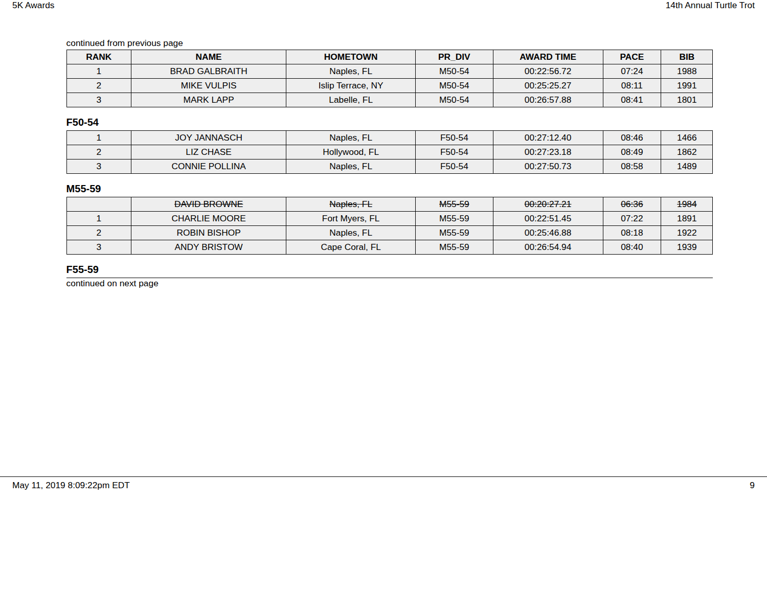5K Awards
14th Annual Turtle Trot
continued from previous page
| RANK | NAME | HOMETOWN | PR_DIV | AWARD TIME | PACE | BIB |
| --- | --- | --- | --- | --- | --- | --- |
| 1 | BRAD GALBRAITH | Naples, FL | M50-54 | 00:22:56.72 | 07:24 | 1988 |
| 2 | MIKE VULPIS | Islip Terrace, NY | M50-54 | 00:25:25.27 | 08:11 | 1991 |
| 3 | MARK LAPP | Labelle, FL | M50-54 | 00:26:57.88 | 08:41 | 1801 |
F50-54
| 1 | JOY JANNASCH | Naples, FL | F50-54 | 00:27:12.40 | 08:46 | 1466 |
| 2 | LIZ CHASE | Hollywood, FL | F50-54 | 00:27:23.18 | 08:49 | 1862 |
| 3 | CONNIE POLLINA | Naples, FL | F50-54 | 00:27:50.73 | 08:58 | 1489 |
M55-59
| | DAVID BROWNE | Naples, FL | M55-59 | 00:20:27.21 | 06:36 | 1984 |
| 1 | CHARLIE MOORE | Fort Myers, FL | M55-59 | 00:22:51.45 | 07:22 | 1891 |
| 2 | ROBIN BISHOP | Naples, FL | M55-59 | 00:25:46.88 | 08:18 | 1922 |
| 3 | ANDY BRISTOW | Cape Coral, FL | M55-59 | 00:26:54.94 | 08:40 | 1939 |
F55-59
continued on next page
May 11, 2019 8:09:22pm EDT
9